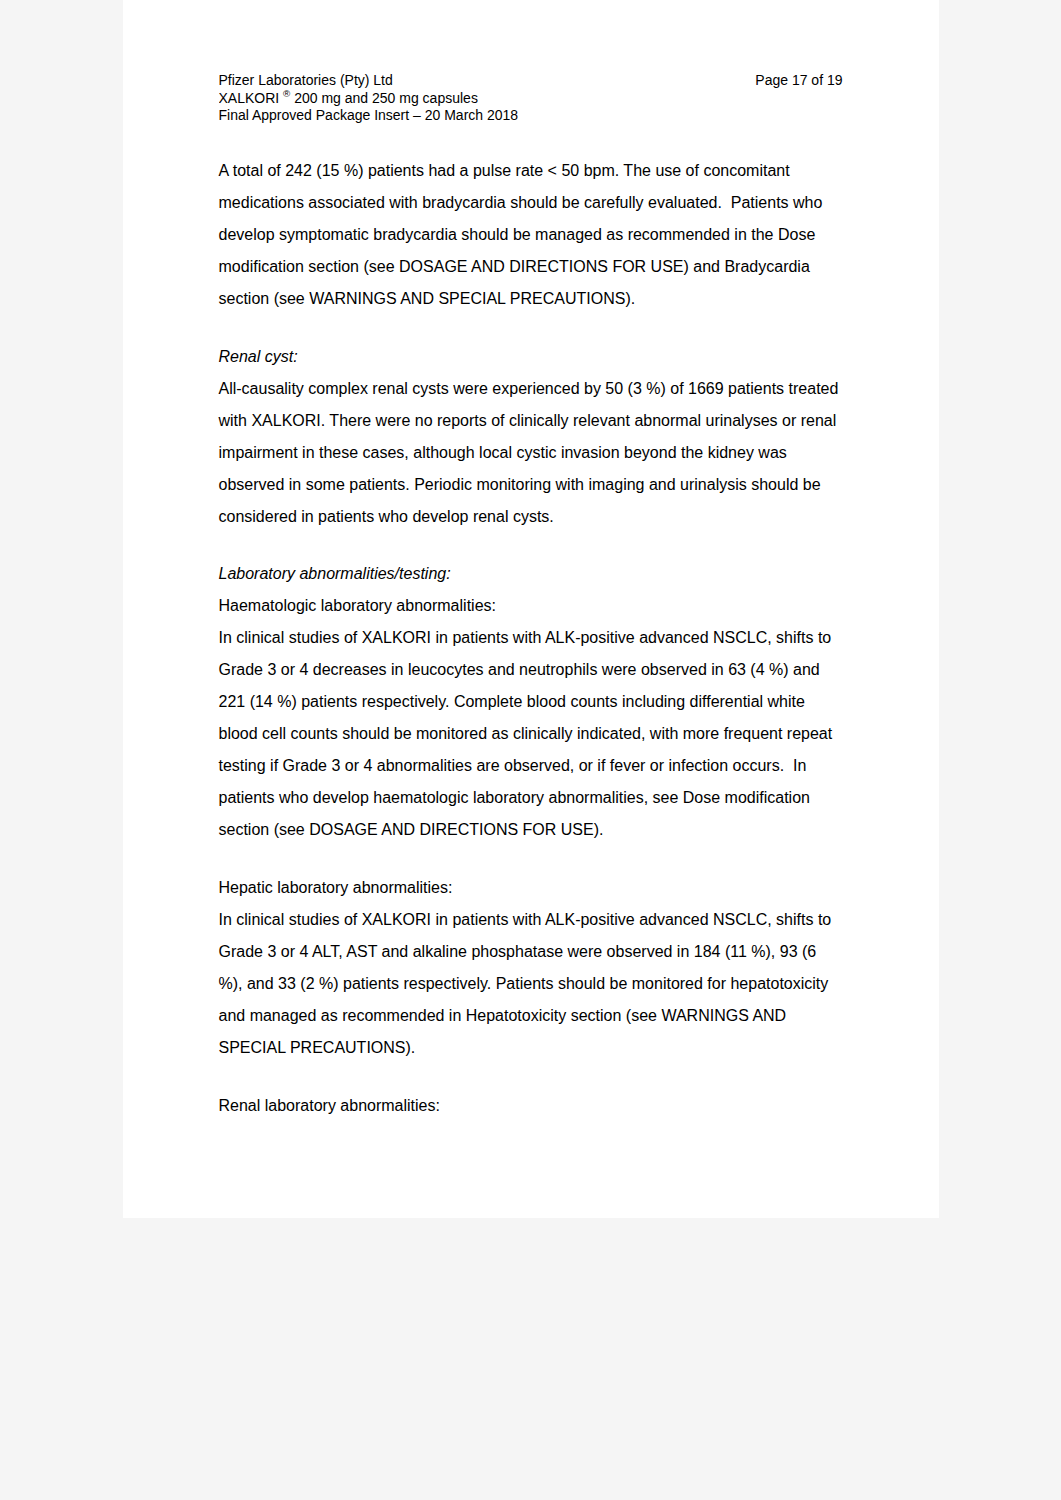Pfizer Laboratories (Pty) Ltd
XALKORI ® 200 mg and 250 mg capsules
Final Approved Package Insert – 20 March 2018
Page 17 of 19
A total of 242 (15 %) patients had a pulse rate < 50 bpm. The use of concomitant medications associated with bradycardia should be carefully evaluated. Patients who develop symptomatic bradycardia should be managed as recommended in the Dose modification section (see DOSAGE AND DIRECTIONS FOR USE) and Bradycardia section (see WARNINGS AND SPECIAL PRECAUTIONS).
Renal cyst:
All-causality complex renal cysts were experienced by 50 (3 %) of 1669 patients treated with XALKORI. There were no reports of clinically relevant abnormal urinalyses or renal impairment in these cases, although local cystic invasion beyond the kidney was observed in some patients. Periodic monitoring with imaging and urinalysis should be considered in patients who develop renal cysts.
Laboratory abnormalities/testing:
Haematologic laboratory abnormalities:
In clinical studies of XALKORI in patients with ALK-positive advanced NSCLC, shifts to Grade 3 or 4 decreases in leucocytes and neutrophils were observed in 63 (4 %) and 221 (14 %) patients respectively. Complete blood counts including differential white blood cell counts should be monitored as clinically indicated, with more frequent repeat testing if Grade 3 or 4 abnormalities are observed, or if fever or infection occurs. In patients who develop haematologic laboratory abnormalities, see Dose modification section (see DOSAGE AND DIRECTIONS FOR USE).
Hepatic laboratory abnormalities:
In clinical studies of XALKORI in patients with ALK-positive advanced NSCLC, shifts to Grade 3 or 4 ALT, AST and alkaline phosphatase were observed in 184 (11 %), 93 (6 %), and 33 (2 %) patients respectively. Patients should be monitored for hepatotoxicity and managed as recommended in Hepatotoxicity section (see WARNINGS AND SPECIAL PRECAUTIONS).
Renal laboratory abnormalities: